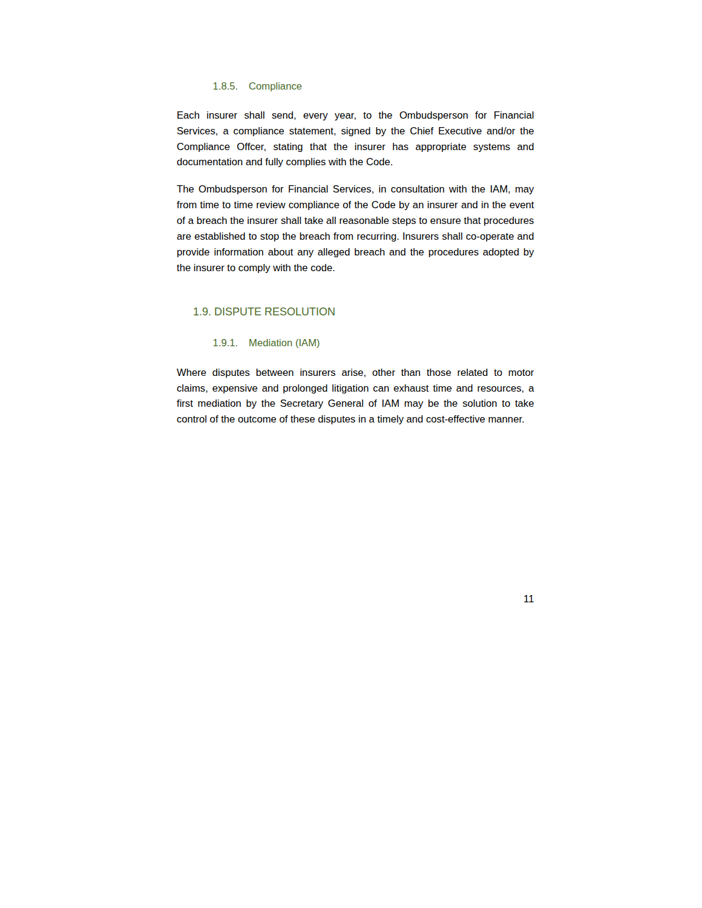1.8.5. Compliance
Each insurer shall send, every year, to the Ombudsperson for Financial Services, a compliance statement, signed by the Chief Executive and/or the Compliance Offcer, stating that the insurer has appropriate systems and documentation and fully complies with the Code.
The Ombudsperson for Financial Services, in consultation with the IAM, may from time to time review compliance of the Code by an insurer and in the event of a breach the insurer shall take all reasonable steps to ensure that procedures are established to stop the breach from recurring. Insurers shall co-operate and provide information about any alleged breach and the procedures adopted by the insurer to comply with the code.
1.9. DISPUTE RESOLUTION
1.9.1. Mediation (IAM)
Where disputes between insurers arise, other than those related to motor claims, expensive and prolonged litigation can exhaust time and resources, a first mediation by the Secretary General of IAM may be the solution to take control of the outcome of these disputes in a timely and cost-effective manner.
11